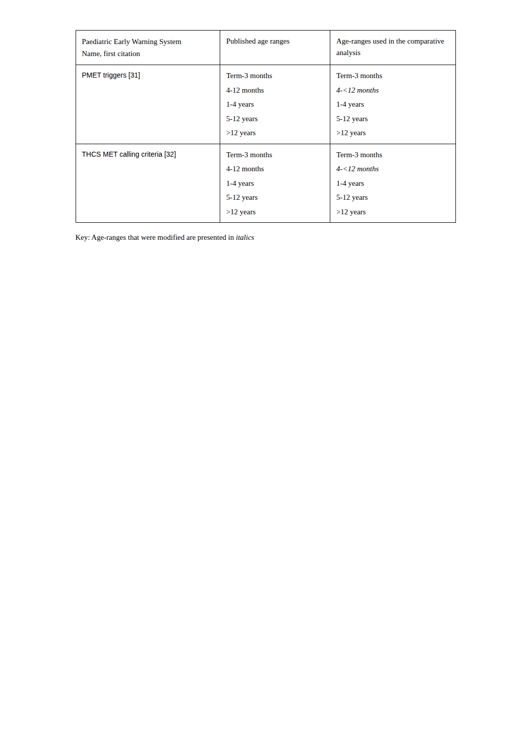| Paediatric Early Warning System Name, first citation | Published age ranges | Age-ranges used in the comparative analysis |
| --- | --- | --- |
| PMET triggers [31] | Term-3 months 4-12 months 1-4 years 5-12 years >12 years | Term-3 months 4-<12 months 1-4 years 5-12 years >12 years |
| THCS MET calling criteria [32] | Term-3 months 4-12 months 1-4 years 5-12 years >12 years | Term-3 months 4-<12 months 1-4 years 5-12 years >12 years |
Key: Age-ranges that were modified are presented in italics